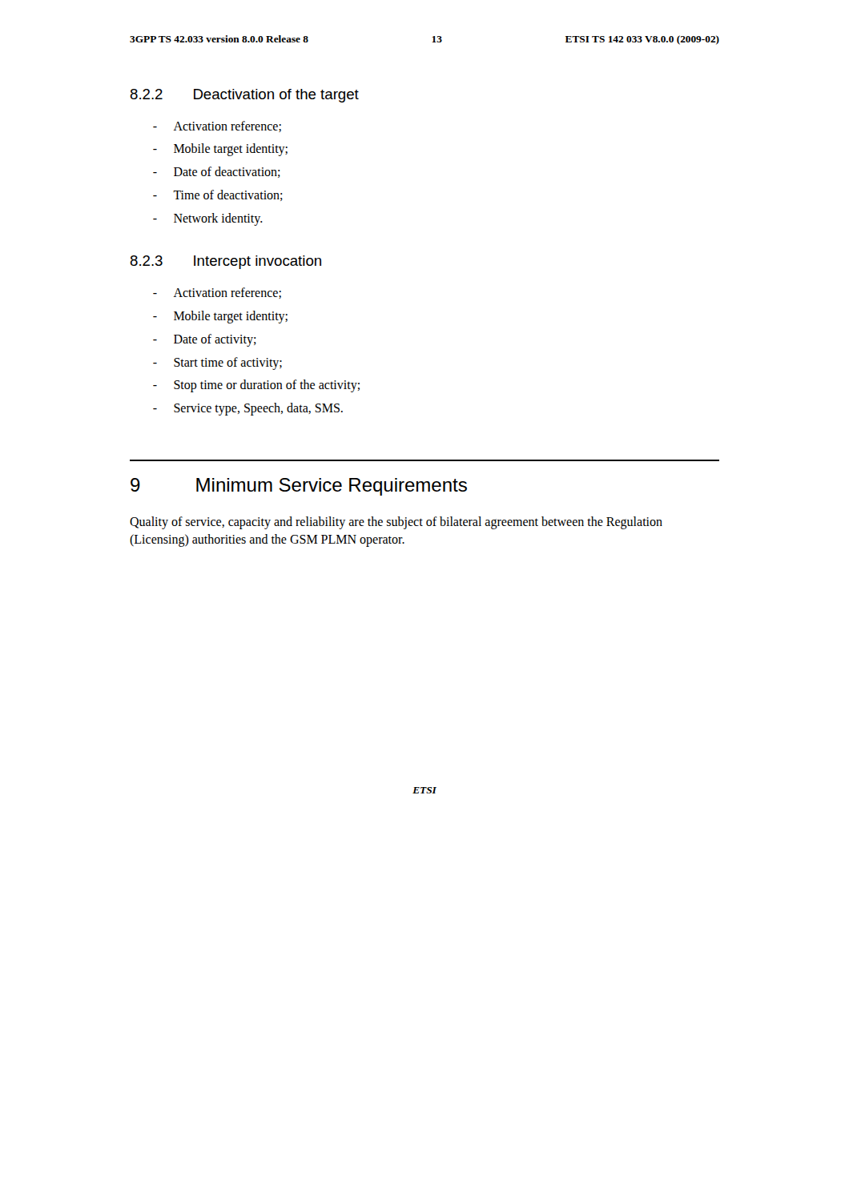3GPP TS 42.033 version 8.0.0 Release 8 13 ETSI TS 142 033 V8.0.0 (2009-02)
8.2.2 Deactivation of the target
Activation reference;
Mobile target identity;
Date of deactivation;
Time of deactivation;
Network identity.
8.2.3 Intercept invocation
Activation reference;
Mobile target identity;
Date of activity;
Start time of activity;
Stop time or duration of the activity;
Service type, Speech, data, SMS.
9 Minimum Service Requirements
Quality of service, capacity and reliability are the subject of bilateral agreement between the Regulation (Licensing) authorities and the GSM PLMN operator.
ETSI